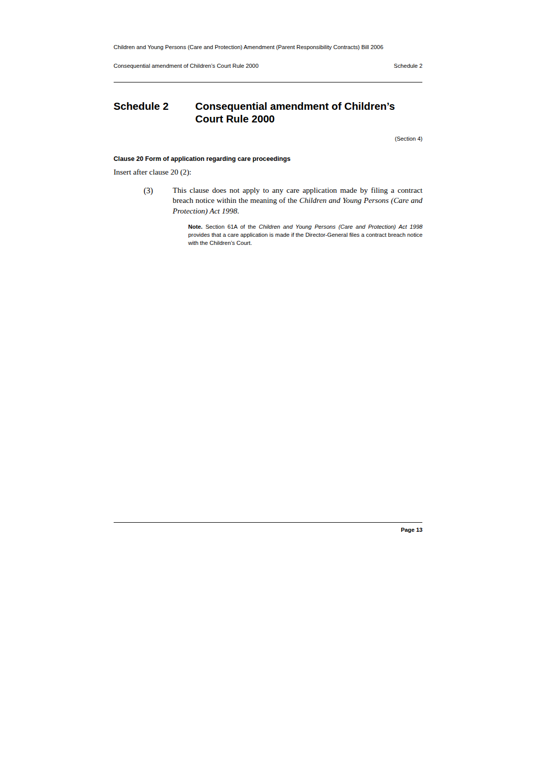Children and Young Persons (Care and Protection) Amendment (Parent Responsibility Contracts) Bill 2006
Consequential amendment of Children’s Court Rule 2000 Schedule 2
Schedule 2 Consequential amendment of Children’s Court Rule 2000
(Section 4)
Clause 20 Form of application regarding care proceedings
Insert after clause 20 (2):
(3) This clause does not apply to any care application made by filing a contract breach notice within the meaning of the Children and Young Persons (Care and Protection) Act 1998.
Note. Section 61A of the Children and Young Persons (Care and Protection) Act 1998 provides that a care application is made if the Director-General files a contract breach notice with the Children’s Court.
Page 13